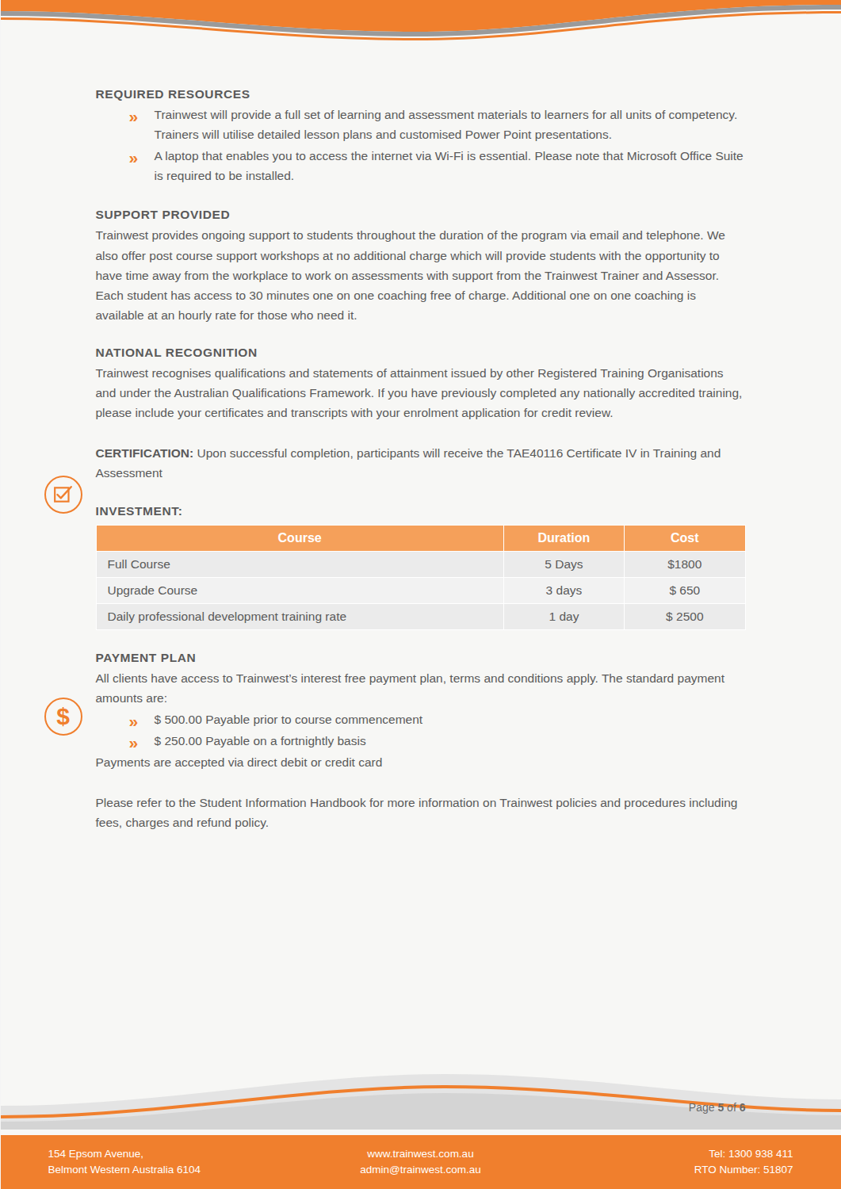$
REQUIRED RESOURCES
Trainwest will provide a full set of learning and assessment materials to learners for all units of competency. Trainers will utilise detailed lesson plans and customised Power Point presentations.
A laptop that enables you to access the internet via Wi-Fi is essential. Please note that Microsoft Office Suite is required to be installed.
SUPPORT PROVIDED
Trainwest provides ongoing support to students throughout the duration of the program via email and telephone. We also offer post course support workshops at no additional charge which will provide students with the opportunity to have time away from the workplace to work on assessments with support from the Trainwest Trainer and Assessor.
Each student has access to 30 minutes one on one coaching free of charge. Additional one on one coaching is available at an hourly rate for those who need it.
NATIONAL RECOGNITION
Trainwest recognises qualifications and statements of attainment issued by other Registered Training Organisations and under the Australian Qualifications Framework. If you have previously completed any nationally accredited training, please include your certificates and transcripts with your enrolment application for credit review.
CERTIFICATION: Upon successful completion, participants will receive the TAE40116 Certificate IV in Training and Assessment
INVESTMENT:
| Course | Duration | Cost |
| --- | --- | --- |
| Full Course | 5 Days | $1800 |
| Upgrade Course | 3 days | $ 650 |
| Daily professional development training rate | 1 day | $ 2500 |
PAYMENT PLAN
All clients have access to Trainwest’s interest free payment plan, terms and conditions apply. The standard payment amounts are:
$ 500.00 Payable prior to course commencement
$ 250.00 Payable on a fortnightly basis
Payments are accepted via direct debit or credit card
Please refer to the Student Information Handbook for more information on Trainwest policies and procedures including fees, charges and refund policy.
Page 5 of 6
154 Epsom Avenue,
Belmont Western Australia 6104
www.trainwest.com.au
admin@trainwest.com.au
Tel: 1300 938 411
RTO Number: 51807